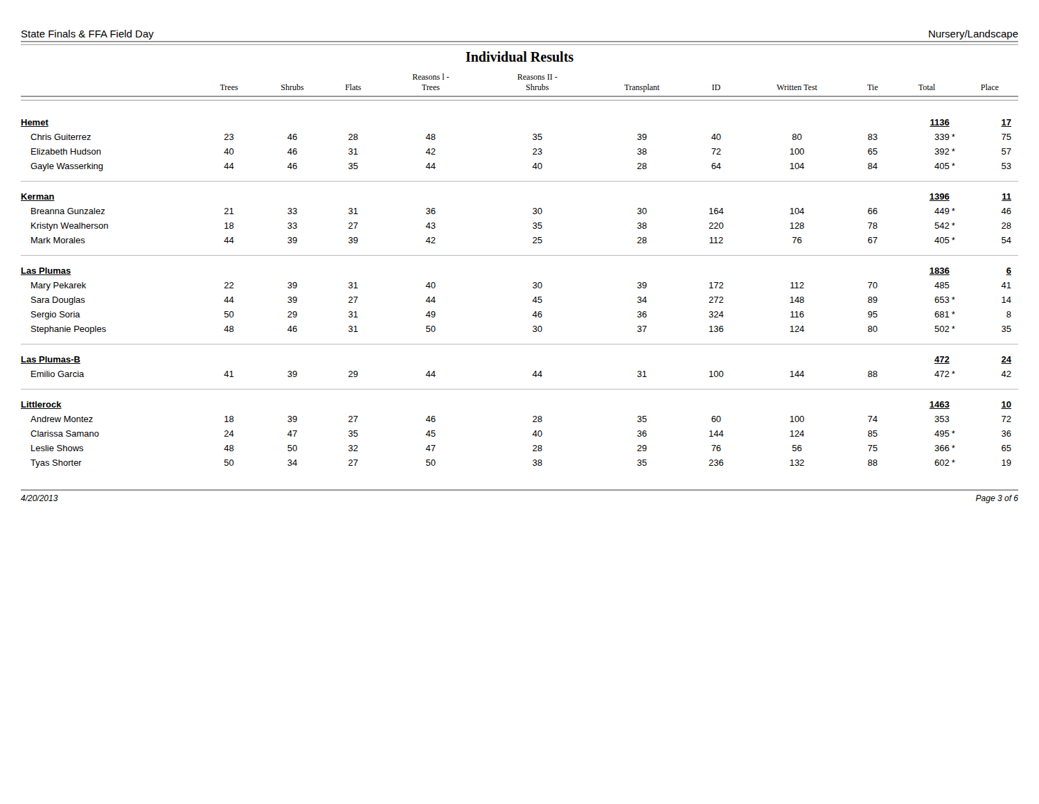State Finals & FFA Field Day
Nursery/Landscape
Individual Results
| | Trees | Shrubs | Flats | Reasons l - Trees | Reasons II - Shrubs | Transplant | ID | Written Test | Tie | Total | Place |
| --- | --- | --- | --- | --- | --- | --- | --- | --- | --- | --- | --- |
| Hemet | | | | | | | | | | 1136 | | 17 |
| Chris Guiterrez | 23 | 46 | 28 | 48 | 35 | 39 | 40 | 80 | 83 | 339 | * | 75 |
| Elizabeth Hudson | 40 | 46 | 31 | 42 | 23 | 38 | 72 | 100 | 65 | 392 | * | 57 |
| Gayle Wasserking | 44 | 46 | 35 | 44 | 40 | 28 | 64 | 104 | 84 | 405 | * | 53 |
| Kerman | | | | | | | | | | 1396 | | 11 |
| Breanna Gunzalez | 21 | 33 | 31 | 36 | 30 | 30 | 164 | 104 | 66 | 449 | * | 46 |
| Kristyn Wealherson | 18 | 33 | 27 | 43 | 35 | 38 | 220 | 128 | 78 | 542 | * | 28 |
| Mark Morales | 44 | 39 | 39 | 42 | 25 | 28 | 112 | 76 | 67 | 405 | * | 54 |
| Las Plumas | | | | | | | | | | 1836 | | 6 |
| Mary Pekarek | 22 | 39 | 31 | 40 | 30 | 39 | 172 | 112 | 70 | 485 | | 41 |
| Sara Douglas | 44 | 39 | 27 | 44 | 45 | 34 | 272 | 148 | 89 | 653 | * | 14 |
| Sergio Soria | 50 | 29 | 31 | 49 | 46 | 36 | 324 | 116 | 95 | 681 | * | 8 |
| Stephanie Peoples | 48 | 46 | 31 | 50 | 30 | 37 | 136 | 124 | 80 | 502 | * | 35 |
| Las Plumas-B | | | | | | | | | | 472 | | 24 |
| Emilio Garcia | 41 | 39 | 29 | 44 | 44 | 31 | 100 | 144 | 88 | 472 | * | 42 |
| Littlerock | | | | | | | | | | 1463 | | 10 |
| Andrew Montez | 18 | 39 | 27 | 46 | 28 | 35 | 60 | 100 | 74 | 353 | | 72 |
| Clarissa Samano | 24 | 47 | 35 | 45 | 40 | 36 | 144 | 124 | 85 | 495 | * | 36 |
| Leslie Shows | 48 | 50 | 32 | 47 | 28 | 29 | 76 | 56 | 75 | 366 | * | 65 |
| Tyas Shorter | 50 | 34 | 27 | 50 | 38 | 35 | 236 | 132 | 88 | 602 | * | 19 |
4/20/2013
Page 3 of 6